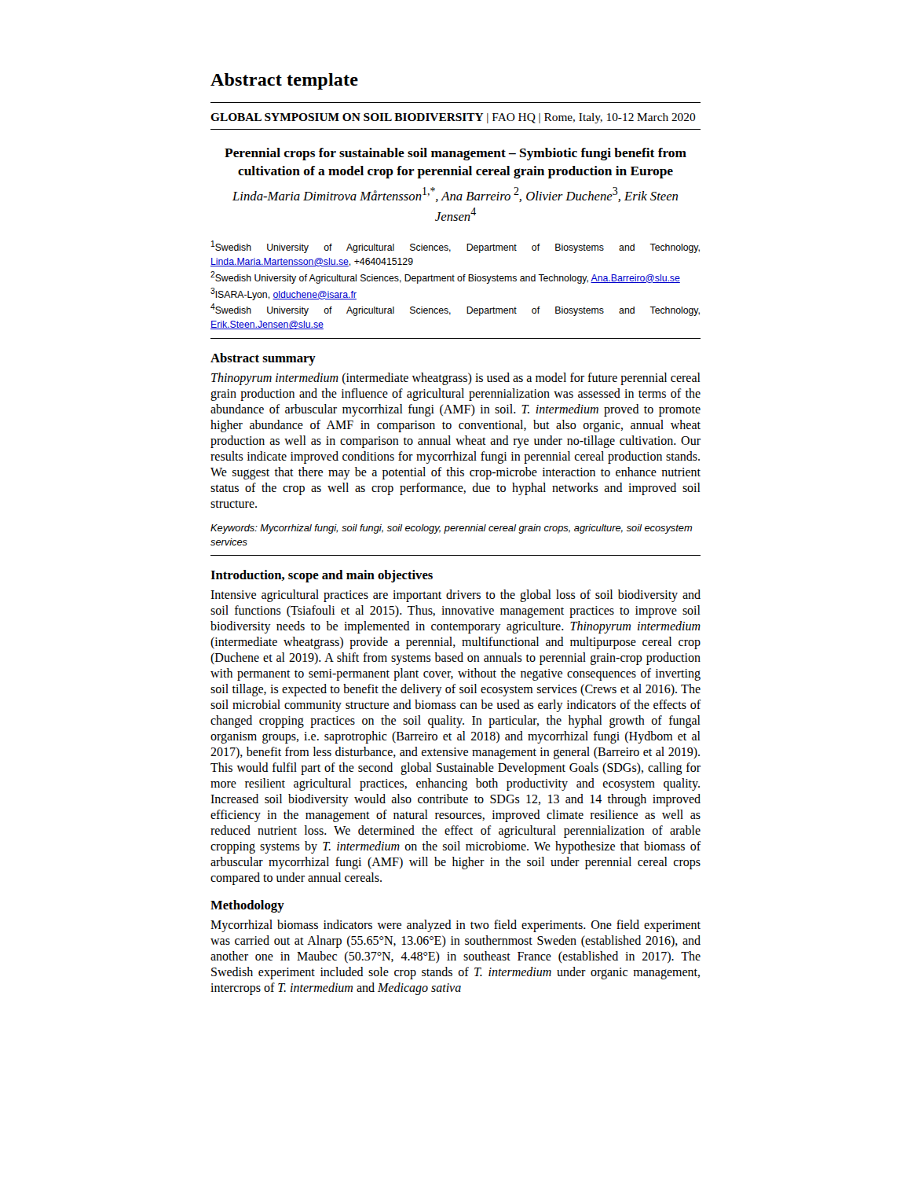Abstract template
GLOBAL SYMPOSIUM ON SOIL BIODIVERSITY | FAO HQ | Rome, Italy, 10-12 March 2020
Perennial crops for sustainable soil management – Symbiotic fungi benefit from cultivation of a model crop for perennial cereal grain production in Europe
Linda-Maria Dimitrova Mårtensson1,*, Ana Barreiro 2, Olivier Duchene3, Erik Steen Jensen4
1Swedish University of Agricultural Sciences, Department of Biosystems and Technology, Linda.Maria.Martensson@slu.se, +4640415129
2Swedish University of Agricultural Sciences, Department of Biosystems and Technology, Ana.Barreiro@slu.se
3ISARA-Lyon, olduchene@isara.fr
4Swedish University of Agricultural Sciences, Department of Biosystems and Technology, Erik.Steen.Jensen@slu.se
Abstract summary
Thinopyrum intermedium (intermediate wheatgrass) is used as a model for future perennial cereal grain production and the influence of agricultural perennialization was assessed in terms of the abundance of arbuscular mycorrhizal fungi (AMF) in soil. T. intermedium proved to promote higher abundance of AMF in comparison to conventional, but also organic, annual wheat production as well as in comparison to annual wheat and rye under no-tillage cultivation. Our results indicate improved conditions for mycorrhizal fungi in perennial cereal production stands. We suggest that there may be a potential of this crop-microbe interaction to enhance nutrient status of the crop as well as crop performance, due to hyphal networks and improved soil structure.
Keywords: Mycorrhizal fungi, soil fungi, soil ecology, perennial cereal grain crops, agriculture, soil ecosystem services
Introduction, scope and main objectives
Intensive agricultural practices are important drivers to the global loss of soil biodiversity and soil functions (Tsiafouli et al 2015). Thus, innovative management practices to improve soil biodiversity needs to be implemented in contemporary agriculture. Thinopyrum intermedium (intermediate wheatgrass) provide a perennial, multifunctional and multipurpose cereal crop (Duchene et al 2019). A shift from systems based on annuals to perennial grain-crop production with permanent to semi-permanent plant cover, without the negative consequences of inverting soil tillage, is expected to benefit the delivery of soil ecosystem services (Crews et al 2016). The soil microbial community structure and biomass can be used as early indicators of the effects of changed cropping practices on the soil quality. In particular, the hyphal growth of fungal organism groups, i.e. saprotrophic (Barreiro et al 2018) and mycorrhizal fungi (Hydbom et al 2017), benefit from less disturbance, and extensive management in general (Barreiro et al 2019). This would fulfil part of the second global Sustainable Development Goals (SDGs), calling for more resilient agricultural practices, enhancing both productivity and ecosystem quality. Increased soil biodiversity would also contribute to SDGs 12, 13 and 14 through improved efficiency in the management of natural resources, improved climate resilience as well as reduced nutrient loss. We determined the effect of agricultural perennialization of arable cropping systems by T. intermedium on the soil microbiome. We hypothesize that biomass of arbuscular mycorrhizal fungi (AMF) will be higher in the soil under perennial cereal crops compared to under annual cereals.
Methodology
Mycorrhizal biomass indicators were analyzed in two field experiments. One field experiment was carried out at Alnarp (55.65°N, 13.06°E) in southernmost Sweden (established 2016), and another one in Maubec (50.37°N, 4.48°E) in southeast France (established in 2017). The Swedish experiment included sole crop stands of T. intermedium under organic management, intercrops of T. intermedium and Medicago sativa